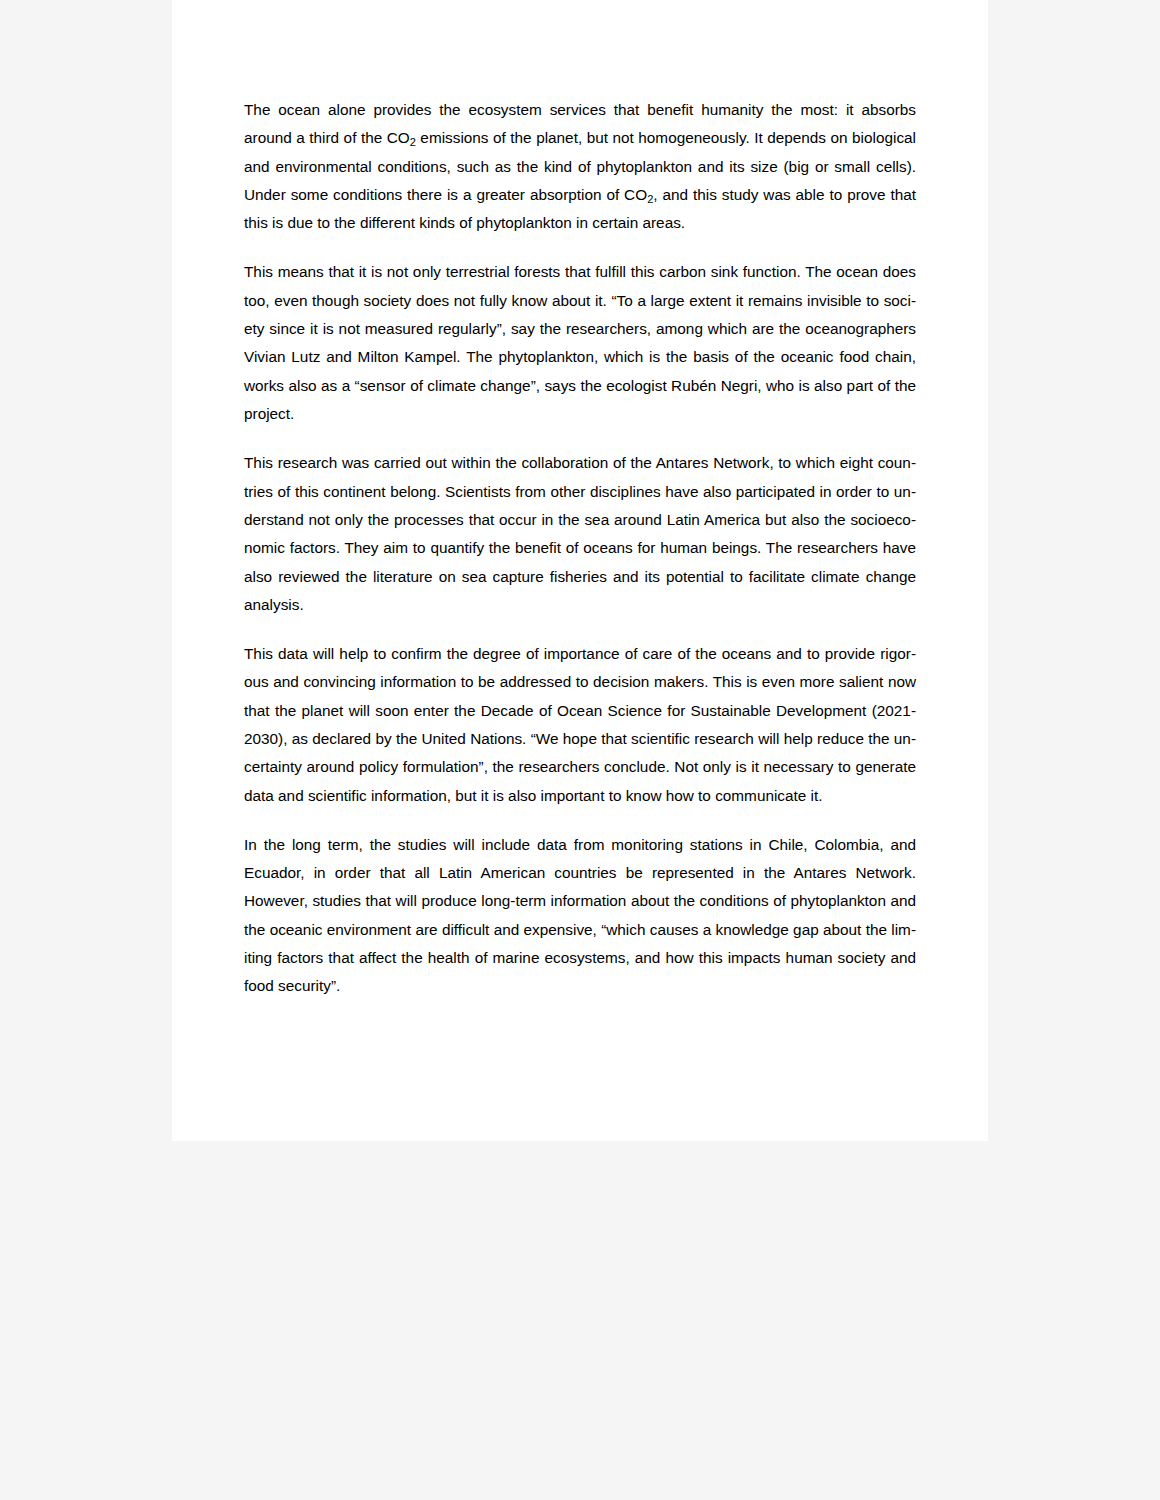The ocean alone provides the ecosystem services that benefit humanity the most: it absorbs around a third of the CO2 emissions of the planet, but not homogeneously. It depends on biological and environmental conditions, such as the kind of phytoplankton and its size (big or small cells). Under some conditions there is a greater absorption of CO2, and this study was able to prove that this is due to the different kinds of phytoplankton in certain areas.
This means that it is not only terrestrial forests that fulfill this carbon sink function. The ocean does too, even though society does not fully know about it. “To a large extent it remains invisible to society since it is not measured regularly”, say the researchers, among which are the oceanographers Vivian Lutz and Milton Kampel. The phytoplankton, which is the basis of the oceanic food chain, works also as a “sensor of climate change”, says the ecologist Rubén Negri, who is also part of the project.
This research was carried out within the collaboration of the Antares Network, to which eight countries of this continent belong. Scientists from other disciplines have also participated in order to understand not only the processes that occur in the sea around Latin America but also the socioeconomic factors. They aim to quantify the benefit of oceans for human beings. The researchers have also reviewed the literature on sea capture fisheries and its potential to facilitate climate change analysis.
This data will help to confirm the degree of importance of care of the oceans and to provide rigorous and convincing information to be addressed to decision makers. This is even more salient now that the planet will soon enter the Decade of Ocean Science for Sustainable Development (2021-2030), as declared by the United Nations. “We hope that scientific research will help reduce the uncertainty around policy formulation”, the researchers conclude. Not only is it necessary to generate data and scientific information, but it is also important to know how to communicate it.
In the long term, the studies will include data from monitoring stations in Chile, Colombia, and Ecuador, in order that all Latin American countries be represented in the Antares Network. However, studies that will produce long-term information about the conditions of phytoplankton and the oceanic environment are difficult and expensive, “which causes a knowledge gap about the limiting factors that affect the health of marine ecosystems, and how this impacts human society and food security”.